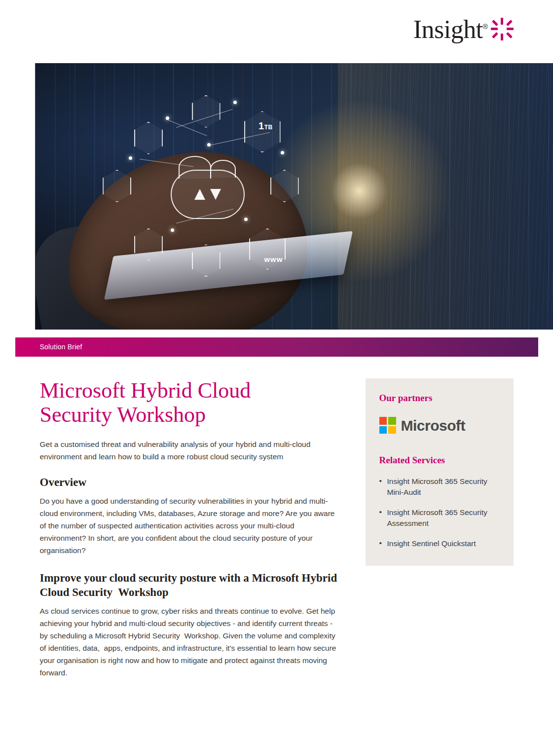Insight®
1TB
www
Solution Brief
Microsoft Hybrid Cloud
Security Workshop
Get a customised threat and vulnerability analysis of your hybrid and multi-cloud environment and learn how to build a more robust cloud security system
Overview
Do you have a good understanding of security vulnerabilities in your hybrid and multi-cloud environment, including VMs, databases, Azure storage and more? Are you aware of the number of suspected authentication activities across your multi-cloud environment? In short, are you confident about the cloud security posture of your organisation?
Improve your cloud security posture with a Microsoft Hybrid Cloud Security Workshop
As cloud services continue to grow, cyber risks and threats continue to evolve. Get help achieving your hybrid and multi-cloud security objectives - and identify current threats - by scheduling a Microsoft Hybrid Security Workshop. Given the volume and complexity of identities, data, apps, endpoints, and infrastructure, it's essential to learn how secure your organisation is right now and how to mitigate and protect against threats moving forward.
Our partners
Microsoft
Related Services
Insight Microsoft 365 Security Mini-Audit
Insight Microsoft 365 Security Assessment
Insight Sentinel Quickstart